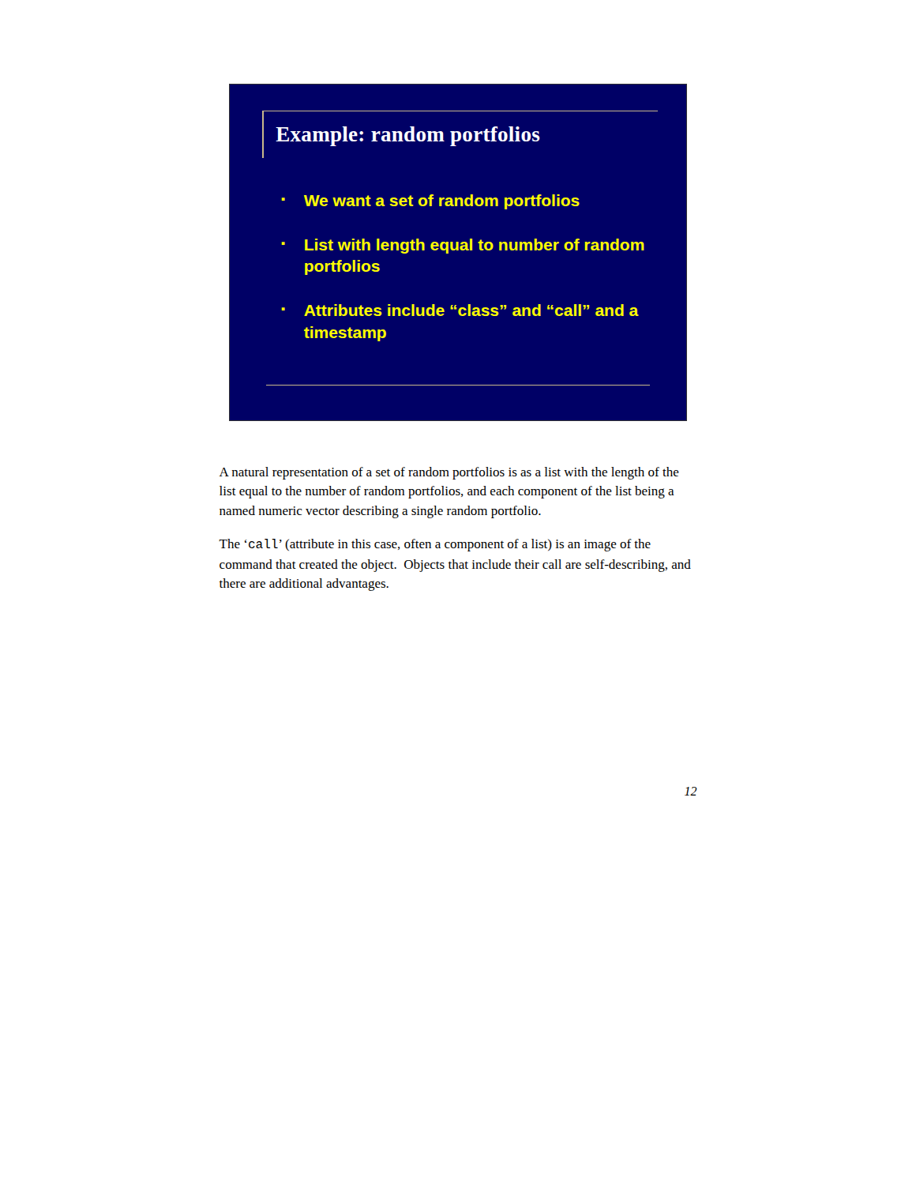Example: random portfolios
We want a set of random portfolios
List with length equal to number of random portfolios
Attributes include “class” and “call” and a timestamp
A natural representation of a set of random portfolios is as a list with the length of the list equal to the number of random portfolios, and each component of the list being a named numeric vector describing a single random portfolio.
The ‘call’ (attribute in this case, often a component of a list) is an image of the command that created the object. Objects that include their call are self-describing, and there are additional advantages.
12